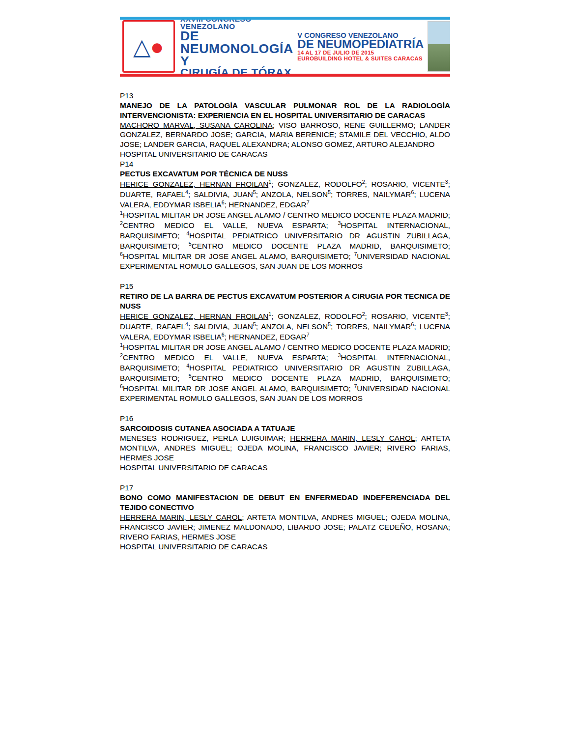△●
XXVIII CONGRESO VENEZOLANO
DE NEUMONOLOGÍA Y
CIRUGÍA DE TÓRAX
V CONGRESO VENEZOLANO
DE NEUMOPEDIATRÍA
14 AL 17 DE JULIO DE 2015
EUROBUILDING HOTEL & SUITES CARACAS
P13
MANEJO DE LA PATOLOGÍA VASCULAR PULMONAR ROL DE LA RADIOLOGÍA INTERVENCIONISTA: EXPERIENCIA EN EL HOSPITAL UNIVERSITARIO DE CARACAS
MACHORO MARVAL, SUSANA CAROLINA; VISO BARROSO, RENE GUILLERMO; LANDER GONZALEZ, BERNARDO JOSE; GARCIA, MARIA BERENICE; STAMILE DEL VECCHIO, ALDO JOSE; LANDER GARCIA, RAQUEL ALEXANDRA; ALONSO GOMEZ, ARTURO ALEJANDRO
HOSPITAL UNIVERSITARIO DE CARACAS
P14
PECTUS EXCAVATUM POR TÉCNICA DE NUSS
HERICE GONZALEZ, HERNAN FROILAN1; GONZALEZ, RODOLFO2; ROSARIO, VICENTE3; DUARTE, RAFAEL4; SALDIVIA, JUAN5; ANZOLA, NELSON5; TORRES, NAILYMAR6; LUCENA VALERA, EDDYMAR ISBELIA6; HERNANDEZ, EDGAR7
1HOSPITAL MILITAR DR JOSE ANGEL ALAMO / CENTRO MEDICO DOCENTE PLAZA MADRID; 2CENTRO MEDICO EL VALLE, NUEVA ESPARTA; 3HOSPITAL INTERNACIONAL, BARQUISIMETO; 4HOSPITAL PEDIATRICO UNIVERSITARIO DR AGUSTIN ZUBILLAGA, BARQUISIMETO; 5CENTRO MEDICO DOCENTE PLAZA MADRID, BARQUISIMETO; 6HOSPITAL MILITAR DR JOSE ANGEL ALAMO, BARQUISIMETO; 7UNIVERSIDAD NACIONAL EXPERIMENTAL ROMULO GALLEGOS, SAN JUAN DE LOS MORROS
P15
RETIRO DE LA BARRA DE PECTUS EXCAVATUM POSTERIOR A CIRUGIA POR TECNICA DE NUSS
HERICE GONZALEZ, HERNAN FROILAN1; GONZALEZ, RODOLFO2; ROSARIO, VICENTE3; DUARTE, RAFAEL4; SALDIVIA, JUAN5; ANZOLA, NELSON5; TORRES, NAILYMAR6; LUCENA VALERA, EDDYMAR ISBELIA6; HERNANDEZ, EDGAR7
1HOSPITAL MILITAR DR JOSE ANGEL ALAMO / CENTRO MEDICO DOCENTE PLAZA MADRID; 2CENTRO MEDICO EL VALLE, NUEVA ESPARTA; 3HOSPITAL INTERNACIONAL, BARQUISIMETO; 4HOSPITAL PEDIATRICO UNIVERSITARIO DR AGUSTIN ZUBILLAGA, BARQUISIMETO; 5CENTRO MEDICO DOCENTE PLAZA MADRID, BARQUISIMETO; 6HOSPITAL MILITAR DR JOSE ANGEL ALAMO, BARQUISIMETO; 7UNIVERSIDAD NACIONAL EXPERIMENTAL ROMULO GALLEGOS, SAN JUAN DE LOS MORROS
P16
SARCOIDOSIS CUTANEA ASOCIADA A TATUAJE
MENESES RODRIGUEZ, PERLA LUIGUIMAR; HERRERA MARIN, LESLY CAROL; ARTETA MONTILVA, ANDRES MIGUEL; OJEDA MOLINA, FRANCISCO JAVIER; RIVERO FARIAS, HERMES JOSE
HOSPITAL UNIVERSITARIO DE CARACAS
P17
BONO COMO MANIFESTACION DE DEBUT EN ENFERMEDAD INDEFERENCIADA DEL TEJIDO CONECTIVO
HERRERA MARIN, LESLY CAROL; ARTETA MONTILVA, ANDRES MIGUEL; OJEDA MOLINA, FRANCISCO JAVIER; JIMENEZ MALDONADO, LIBARDO JOSE; PALATZ CEDEÑO, ROSANA; RIVERO FARIAS, HERMES JOSE
HOSPITAL UNIVERSITARIO DE CARACAS